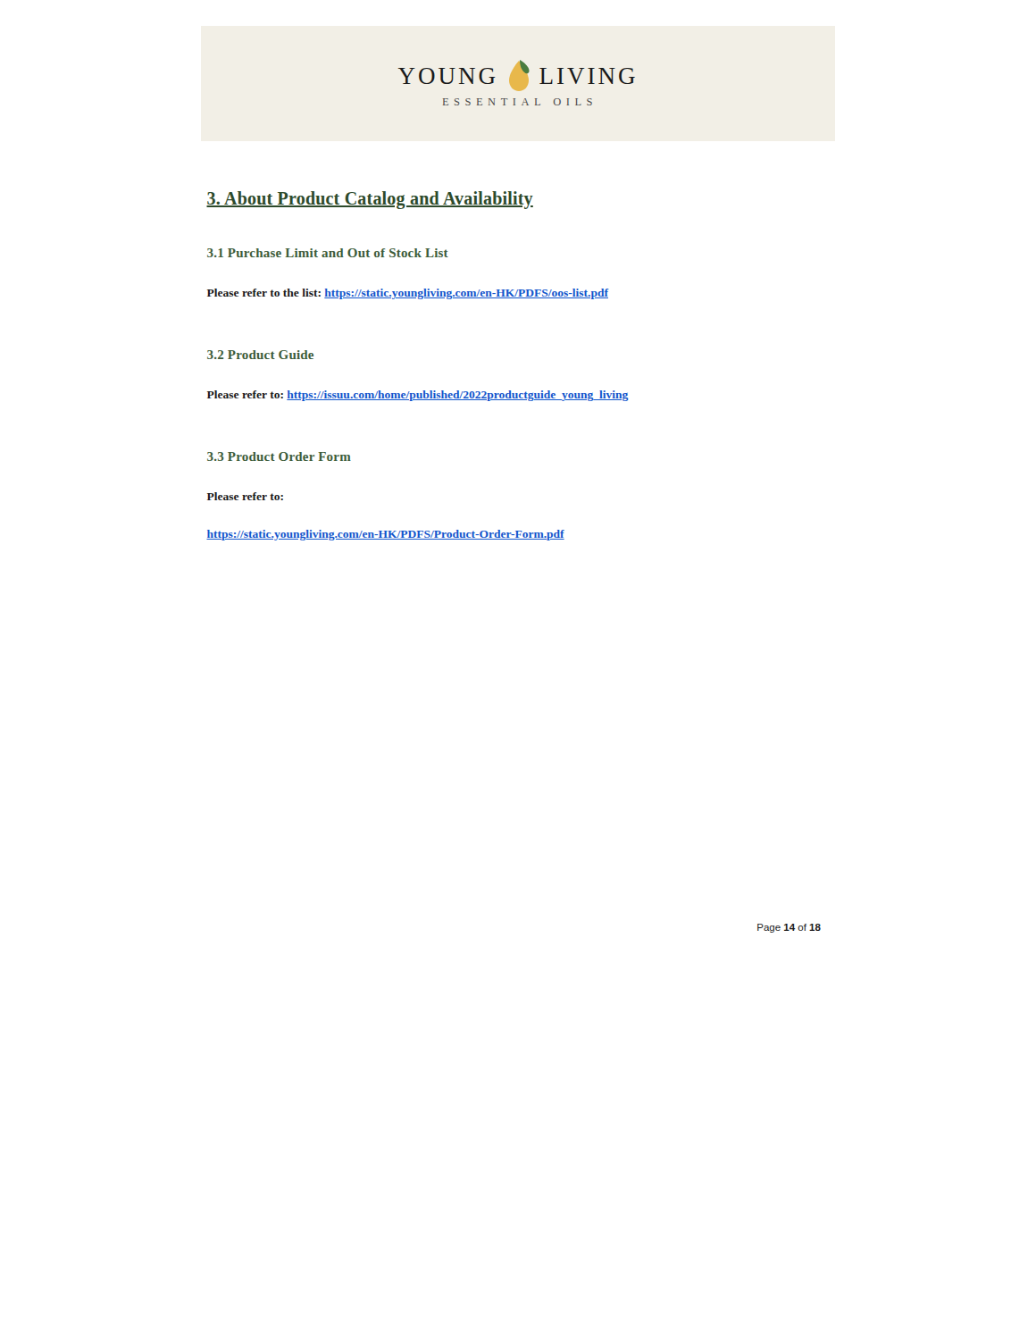YOUNG
LIVING
ESSENTIAL OILS
3. About Product Catalog and Availability
3.1 Purchase Limit and Out of Stock List
Please refer to the list: https://static.youngliving.com/en-HK/PDFS/oos-list.pdf
3.2 Product Guide
Please refer to: https://issuu.com/home/published/2022productguide_young_living
3.3 Product Order Form
Please refer to:
https://static.youngliving.com/en-HK/PDFS/Product-Order-Form.pdf
Page 14 of 18